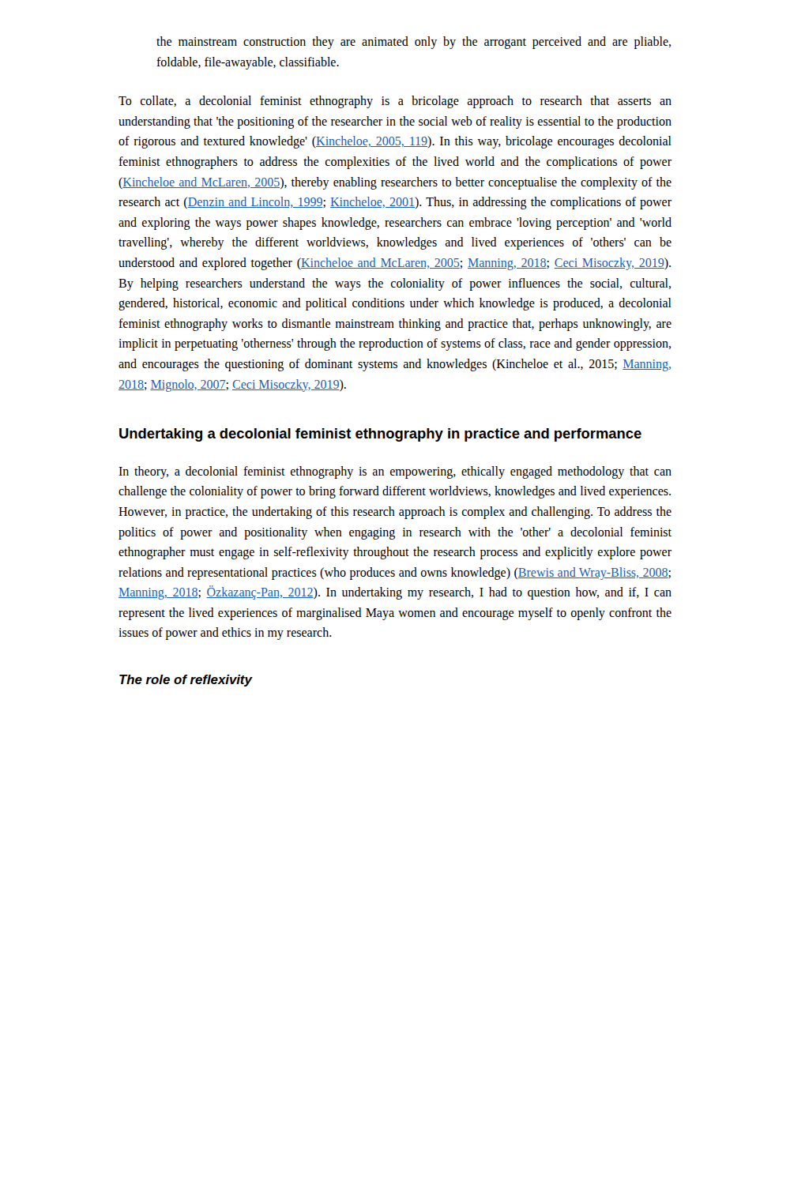the mainstream construction they are animated only by the arrogant perceived and are pliable, foldable, file-awayable, classifiable.
To collate, a decolonial feminist ethnography is a bricolage approach to research that asserts an understanding that 'the positioning of the researcher in the social web of reality is essential to the production of rigorous and textured knowledge' (Kincheloe, 2005, 119). In this way, bricolage encourages decolonial feminist ethnographers to address the complexities of the lived world and the complications of power (Kincheloe and McLaren, 2005), thereby enabling researchers to better conceptualise the complexity of the research act (Denzin and Lincoln, 1999; Kincheloe, 2001). Thus, in addressing the complications of power and exploring the ways power shapes knowledge, researchers can embrace 'loving perception' and 'world travelling', whereby the different worldviews, knowledges and lived experiences of 'others' can be understood and explored together (Kincheloe and McLaren, 2005; Manning, 2018; Ceci Misoczky, 2019). By helping researchers understand the ways the coloniality of power influences the social, cultural, gendered, historical, economic and political conditions under which knowledge is produced, a decolonial feminist ethnography works to dismantle mainstream thinking and practice that, perhaps unknowingly, are implicit in perpetuating 'otherness' through the reproduction of systems of class, race and gender oppression, and encourages the questioning of dominant systems and knowledges (Kincheloe et al., 2015; Manning, 2018; Mignolo, 2007; Ceci Misoczky, 2019).
Undertaking a decolonial feminist ethnography in practice and performance
In theory, a decolonial feminist ethnography is an empowering, ethically engaged methodology that can challenge the coloniality of power to bring forward different worldviews, knowledges and lived experiences. However, in practice, the undertaking of this research approach is complex and challenging. To address the politics of power and positionality when engaging in research with the 'other' a decolonial feminist ethnographer must engage in self-reflexivity throughout the research process and explicitly explore power relations and representational practices (who produces and owns knowledge) (Brewis and Wray-Bliss, 2008; Manning, 2018; Özkazanç-Pan, 2012). In undertaking my research, I had to question how, and if, I can represent the lived experiences of marginalised Maya women and encourage myself to openly confront the issues of power and ethics in my research.
The role of reflexivity